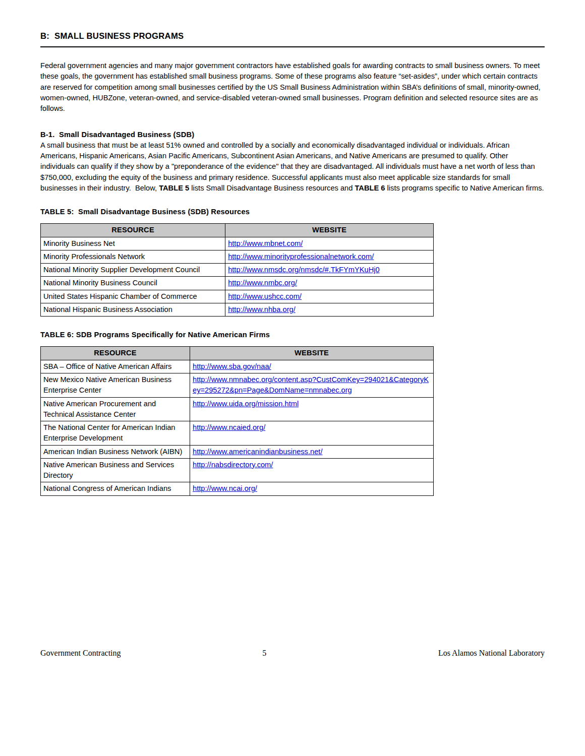B: SMALL BUSINESS PROGRAMS
Federal government agencies and many major government contractors have established goals for awarding contracts to small business owners. To meet these goals, the government has established small business programs. Some of these programs also feature “set-asides”, under which certain contracts are reserved for competition among small businesses certified by the US Small Business Administration within SBA’s definitions of small, minority-owned, women-owned, HUBZone, veteran-owned, and service-disabled veteran-owned small businesses. Program definition and selected resource sites are as follows.
B-1. Small Disadvantaged Business (SDB)
A small business that must be at least 51% owned and controlled by a socially and economically disadvantaged individual or individuals. African Americans, Hispanic Americans, Asian Pacific Americans, Subcontinent Asian Americans, and Native Americans are presumed to qualify. Other individuals can qualify if they show by a "preponderance of the evidence" that they are disadvantaged. All individuals must have a net worth of less than $750,000, excluding the equity of the business and primary residence. Successful applicants must also meet applicable size standards for small businesses in their industry. Below, TABLE 5 lists Small Disadvantage Business resources and TABLE 6 lists programs specific to Native American firms.
TABLE 5: Small Disadvantage Business (SDB) Resources
| RESOURCE | WEBSITE |
| --- | --- |
| Minority Business Net | http://www.mbnet.com/ |
| Minority Professionals Network | http://www.minorityprofessionalnetwork.com/ |
| National Minority Supplier Development Council | http://www.nmsdc.org/nmsdc/#.TkFYmYKuHj0 |
| National Minority Business Council | http://www.nmbc.org/ |
| United States Hispanic Chamber of Commerce | http://www.ushcc.com/ |
| National Hispanic Business Association | http://www.nhba.org/ |
TABLE 6: SDB Programs Specifically for Native American Firms
| RESOURCE | WEBSITE |
| --- | --- |
| SBA – Office of Native American Affairs | http://www.sba.gov/naa/ |
| New Mexico Native American Business Enterprise Center | http://www.nmnabec.org/content.asp?CustComKey=294021&CategoryKey=295272&pn=Page&DomName=nmnabec.org |
| Native American Procurement and Technical Assistance Center | http://www.uida.org/mission.html |
| The National Center for American Indian Enterprise Development | http://www.ncaied.org/ |
| American Indian Business Network (AIBN) | http://www.americanindianbusiness.net/ |
| Native American Business and Services Directory | http://nabsdirectory.com/ |
| National Congress of American Indians | http://www.ncai.org/ |
Government Contracting
5
Los Alamos National Laboratory